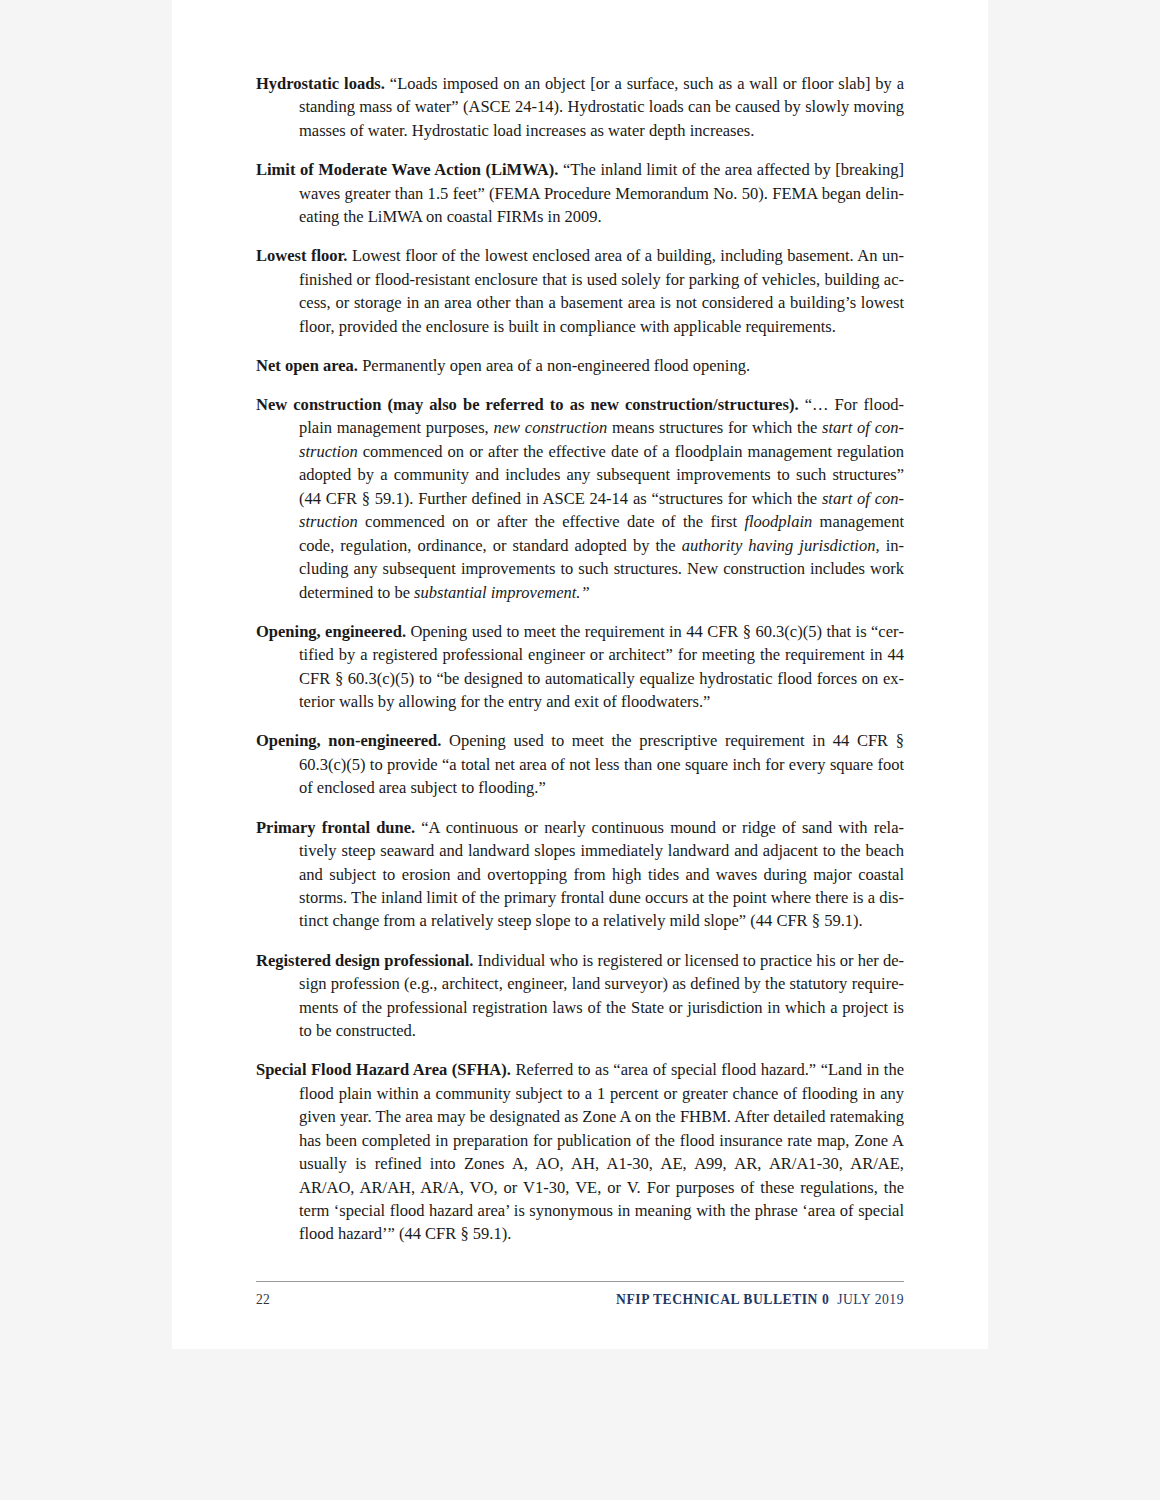Hydrostatic loads.
“Loads imposed on an object [or a surface, such as a wall or floor slab] by a standing mass of water” (ASCE 24-14). Hydrostatic loads can be caused by slowly moving masses of water. Hydrostatic load increases as water depth increases.
Limit of Moderate Wave Action (LiMWA).
“The inland limit of the area affected by [breaking] waves greater than 1.5 feet” (FEMA Procedure Memorandum No. 50). FEMA began delineating the LiMWA on coastal FIRMs in 2009.
Lowest floor.
Lowest floor of the lowest enclosed area of a building, including basement. An unfinished or flood-resistant enclosure that is used solely for parking of vehicles, building access, or storage in an area other than a basement area is not considered a building’s lowest floor, provided the enclosure is built in compliance with applicable requirements.
Net open area.
Permanently open area of a non-engineered flood opening.
New construction (may also be referred to as new construction/structures).
“… For floodplain management purposes, new construction means structures for which the start of construction commenced on or after the effective date of a floodplain management regulation adopted by a community and includes any subsequent improvements to such structures” (44 CFR § 59.1). Further defined in ASCE 24-14 as “structures for which the start of construction commenced on or after the effective date of the first floodplain management code, regulation, ordinance, or standard adopted by the authority having jurisdiction, including any subsequent improvements to such structures. New construction includes work determined to be substantial improvement.”
Opening, engineered.
Opening used to meet the requirement in 44 CFR § 60.3(c)(5) that is “certified by a registered professional engineer or architect” for meeting the requirement in 44 CFR § 60.3(c)(5) to “be designed to automatically equalize hydrostatic flood forces on exterior walls by allowing for the entry and exit of floodwaters.”
Opening, non-engineered.
Opening used to meet the prescriptive requirement in 44 CFR § 60.3(c)(5) to provide “a total net area of not less than one square inch for every square foot of enclosed area subject to flooding.”
Primary frontal dune.
“A continuous or nearly continuous mound or ridge of sand with relatively steep seaward and landward slopes immediately landward and adjacent to the beach and subject to erosion and overtopping from high tides and waves during major coastal storms. The inland limit of the primary frontal dune occurs at the point where there is a distinct change from a relatively steep slope to a relatively mild slope” (44 CFR § 59.1).
Registered design professional.
Individual who is registered or licensed to practice his or her design profession (e.g., architect, engineer, land surveyor) as defined by the statutory requirements of the professional registration laws of the State or jurisdiction in which a project is to be constructed.
Special Flood Hazard Area (SFHA).
Referred to as “area of special flood hazard.” “Land in the flood plain within a community subject to a 1 percent or greater chance of flooding in any given year. The area may be designated as Zone A on the FHBM. After detailed ratemaking has been completed in preparation for publication of the flood insurance rate map, Zone A usually is refined into Zones A, AO, AH, A1-30, AE, A99, AR, AR/A1-30, AR/AE, AR/AO, AR/AH, AR/A, VO, or V1-30, VE, or V. For purposes of these regulations, the term ‘special flood hazard area’ is synonymous in meaning with the phrase ‘area of special flood hazard’” (44 CFR § 59.1).
22 NFIP TECHNICAL BULLETIN 0 JULY 2019